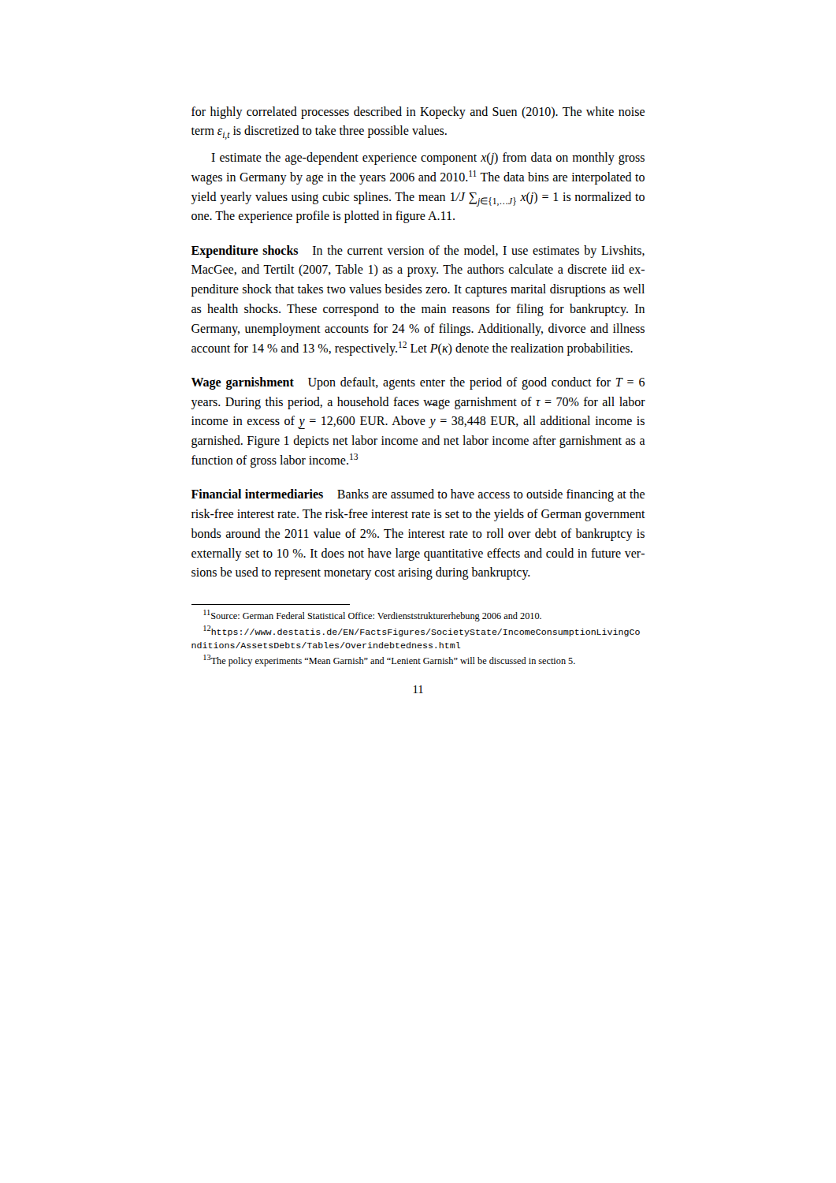for highly correlated processes described in Kopecky and Suen (2010). The white noise term εi,t is discretized to take three possible values.
I estimate the age-dependent experience component x(j) from data on monthly gross wages in Germany by age in the years 2006 and 2010.11 The data bins are interpolated to yield yearly values using cubic splines. The mean 1/J ∑j∈{1,…J} x(j) = 1 is normalized to one. The experience profile is plotted in figure A.11.
Expenditure shocks In the current version of the model, I use estimates by Livshits, MacGee, and Tertilt (2007, Table 1) as a proxy. The authors calculate a discrete iid expenditure shock that takes two values besides zero. It captures marital disruptions as well as health shocks. These correspond to the main reasons for filing for bankruptcy. In Germany, unemployment accounts for 24 % of filings. Additionally, divorce and illness account for 14 % and 13 %, respectively.12 Let P(κ) denote the realization probabilities.
Wage garnishment Upon default, agents enter the period of good conduct for T = 6 years. During this period, a household faces wage garnishment of τ = 70% for all labor income in excess of y = 12,600 EUR. Above y = 38,448 EUR, all additional income is garnished. Figure 1 depicts net labor income and net labor income after garnishment as a function of gross labor income.13
Financial intermediaries Banks are assumed to have access to outside financing at the risk-free interest rate. The risk-free interest rate is set to the yields of German government bonds around the 2011 value of 2%. The interest rate to roll over debt of bankruptcy is externally set to 10 %. It does not have large quantitative effects and could in future versions be used to represent monetary cost arising during bankruptcy.
11Source: German Federal Statistical Office: Verdienststrukturerhebung 2006 and 2010.
12https://www.destatis.de/EN/FactsFigures/SocietyState/IncomeConsumptionLivingConditions/AssetsDebts/Tables/Overindebtedness.html
13The policy experiments “Mean Garnish” and “Lenient Garnish” will be discussed in section 5.
11